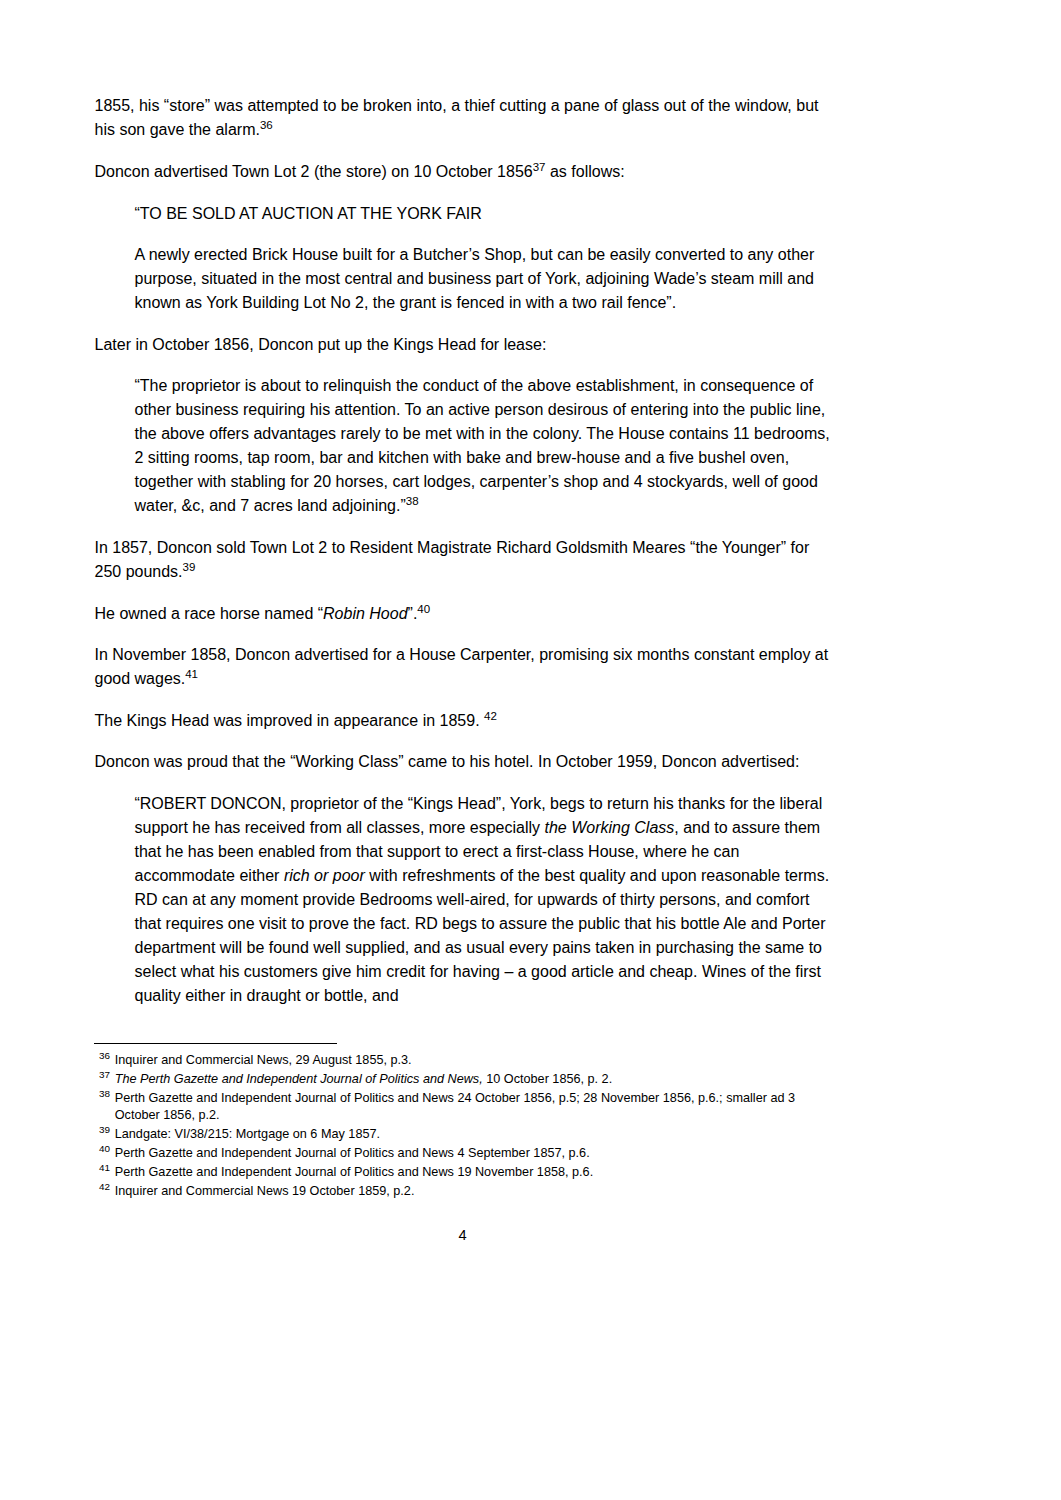1855, his “store” was attempted to be broken into, a thief cutting a pane of glass out of the window, but his son gave the alarm.36
Doncon advertised Town Lot 2 (the store) on 10 October 185637 as follows:
“TO BE SOLD AT AUCTION AT THE YORK FAIR
A newly erected Brick House built for a Butcher’s Shop, but can be easily converted to any other purpose, situated in the most central and business part of York, adjoining Wade’s steam mill and known as York Building Lot No 2, the grant is fenced in with a two rail fence”.
Later in October 1856, Doncon put up the Kings Head for lease:
“The proprietor is about to relinquish the conduct of the above establishment, in consequence of other business requiring his attention. To an active person desirous of entering into the public line, the above offers advantages rarely to be met with in the colony. The House contains 11 bedrooms, 2 sitting rooms, tap room, bar and kitchen with bake and brew-house and a five bushel oven, together with stabling for 20 horses, cart lodges, carpenter’s shop and 4 stockyards, well of good water, &c, and 7 acres land adjoining.”38
In 1857, Doncon sold Town Lot 2 to Resident Magistrate Richard Goldsmith Meares “the Younger” for 250 pounds.39
He owned a race horse named “Robin Hood”.40
In November 1858, Doncon advertised for a House Carpenter, promising six months constant employ at good wages.41
The Kings Head was improved in appearance in 1859. 42
Doncon was proud that the “Working Class” came to his hotel. In October 1959, Doncon advertised:
“ROBERT DONCON, proprietor of the “Kings Head”, York, begs to return his thanks for the liberal support he has received from all classes, more especially the Working Class, and to assure them that he has been enabled from that support to erect a first-class House, where he can accommodate either rich or poor with refreshments of the best quality and upon reasonable terms. RD can at any moment provide Bedrooms well-aired, for upwards of thirty persons, and comfort that requires one visit to prove the fact. RD begs to assure the public that his bottle Ale and Porter department will be found well supplied, and as usual every pains taken in purchasing the same to select what his customers give him credit for having – a good article and cheap. Wines of the first quality either in draught or bottle, and
Inquirer and Commercial News, 29 August 1855, p.3.
The Perth Gazette and Independent Journal of Politics and News, 10 October 1856, p. 2.
Perth Gazette and Independent Journal of Politics and News 24 October 1856, p.5; 28 November 1856, p.6.; smaller ad 3 October 1856, p.2.
Landgate: VI/38/215: Mortgage on 6 May 1857.
Perth Gazette and Independent Journal of Politics and News 4 September 1857, p.6.
Perth Gazette and Independent Journal of Politics and News 19 November 1858, p.6.
Inquirer and Commercial News 19 October 1859, p.2.
4